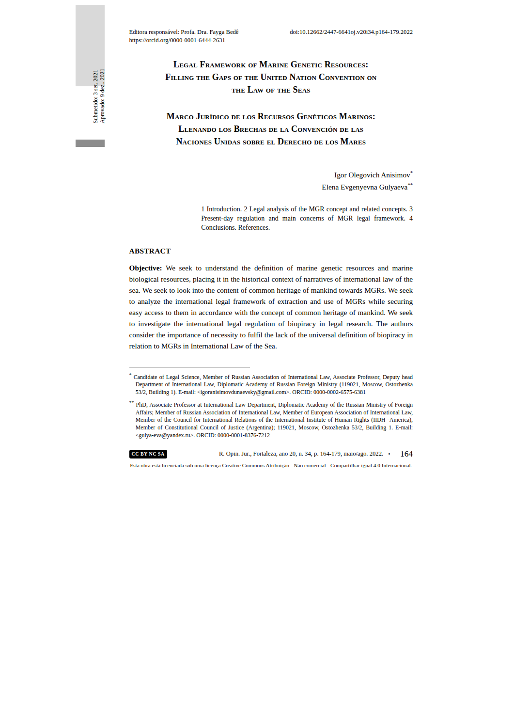Editora responsável: Profa. Dra. Fayga Bedê
doi:10.12662/2447-6641oj.v20i34.p164-179.2022
https://orcid.org/0000-0001-6444-2631
Submetido: 3 set. 2021
Aprovado: 9 dez.. 2021
Legal Framework of Marine Genetic Resources:
Filling the Gaps of the United Nation Convention on
the Law of the Seas
Marco Jurídico de los Recursos Genéticos Marinos:
Llenando los Brechas de la Convención de las
Naciones Unidas sobre el Derecho de los Mares
Igor Olegovich Anisimov*
Elena Evgenyevna Gulyaeva**
1 Introduction. 2 Legal analysis of the MGR concept and related concepts. 3 Present-day regulation and main concerns of MGR legal framework. 4 Conclusions. References.
ABSTRACT
Objective: We seek to understand the definition of marine genetic resources and marine biological resources, placing it in the historical context of narratives of international law of the sea. We seek to look into the content of common heritage of mankind towards MGRs. We seek to analyze the international legal framework of extraction and use of MGRs while securing easy access to them in accordance with the concept of common heritage of mankind. We seek to investigate the international legal regulation of biopiracy in legal research. The authors consider the importance of necessity to fulfil the lack of the universal definition of biopiracy in relation to MGRs in International Law of the Sea.
* Candidate of Legal Science, Member of Russian Association of International Law, Associate Professor, Deputy head Department of International Law, Diplomatic Academy of Russian Foreign Ministry (119021, Moscow, Ostozhenka 53/2, Building 1). E-mail: <igoranisimovdunaevsky@gmail.com>. ORCID: 0000-0002-6575-6381
** PhD, Associate Professor at International Law Department, Diplomatic Academy of the Russian Ministry of Foreign Affairs; Member of Russian Association of International Law, Member of European Association of International Law, Member of the Council for International Relations of the International Institute of Human Rights (IIDH -America), Member of Constitutional Council of Justice (Argentina); 119021, Moscow, Ostozhenka 53/2, Building 1. E-mail: <gulya-eva@yandex.ru>. ORCID: 0000-0001-8376-7212
CC BY NC SA R. Opin. Jur., Fortaleza, ano 20, n. 34, p. 164-179, maio/ago. 2022. • 164
Esta obra está licenciada sob uma licença Creative Commons Atribuição - Não comercial - Compartilhar igual 4.0 Internacional.